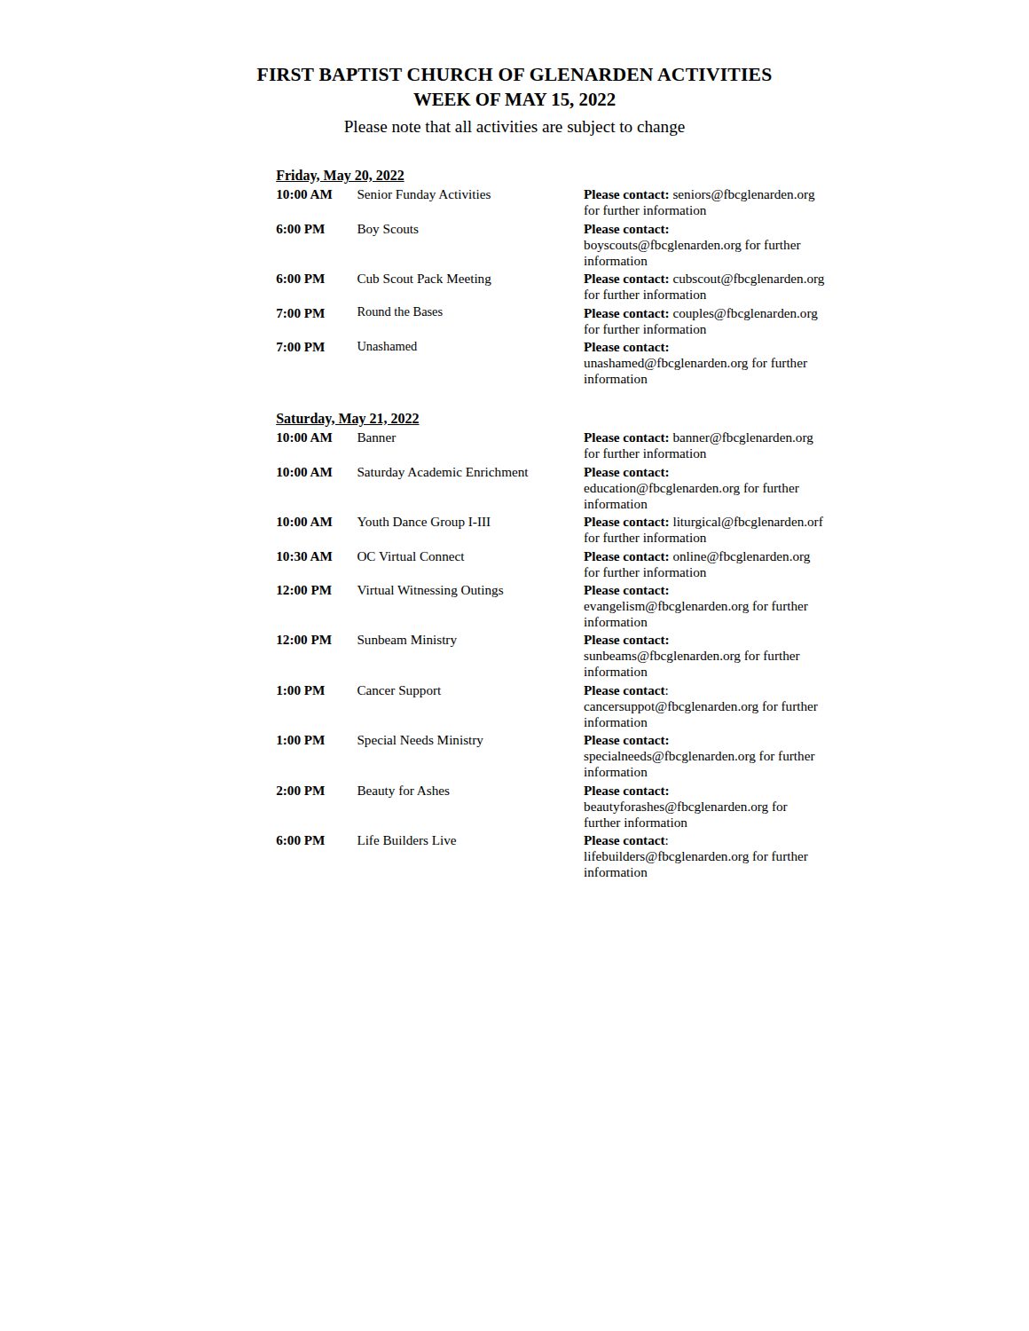FIRST BAPTIST CHURCH OF GLENARDEN ACTIVITIES
WEEK OF MAY 15, 2022
Please note that all activities are subject to change
Friday, May 20, 2022
| 10:00 AM | Senior Funday Activities | Please contact: seniors@fbcglenarden.org for further information |
| 6:00 PM | Boy Scouts | Please contact: boyscouts@fbcglenarden.org for further information |
| 6:00 PM | Cub Scout Pack Meeting | Please contact: cubscout@fbcglenarden.org for further information |
| 7:00 PM | Round the Bases | Please contact: couples@fbcglenarden.org for further information |
| 7:00 PM | Unashamed | Please contact: unashamed@fbcglenarden.org for further information |
Saturday, May 21, 2022
| 10:00 AM | Banner | Please contact: banner@fbcglenarden.org for further information |
| 10:00 AM | Saturday Academic Enrichment | Please contact: education@fbcglenarden.org for further information |
| 10:00 AM | Youth Dance Group I-III | Please contact: liturgical@fbcglenarden.orf for further information |
| 10:30 AM | OC Virtual Connect | Please contact: online@fbcglenarden.org for further information |
| 12:00 PM | Virtual Witnessing Outings | Please contact: evangelism@fbcglenarden.org for further information |
| 12:00 PM | Sunbeam Ministry | Please contact: sunbeams@fbcglenarden.org for further information |
| 1:00 PM | Cancer Support | Please contact : cancersuppot@fbcglenarden.org for further information |
| 1:00 PM | Special Needs Ministry | Please contact: specialneeds@fbcglenarden.org for further information |
| 2:00 PM | Beauty for Ashes | Please contact: beautyforashes@fbcglenarden.org for further information |
| 6:00 PM | Life Builders Live | Please contact : lifebuilders@fbcglenarden.org for further information |